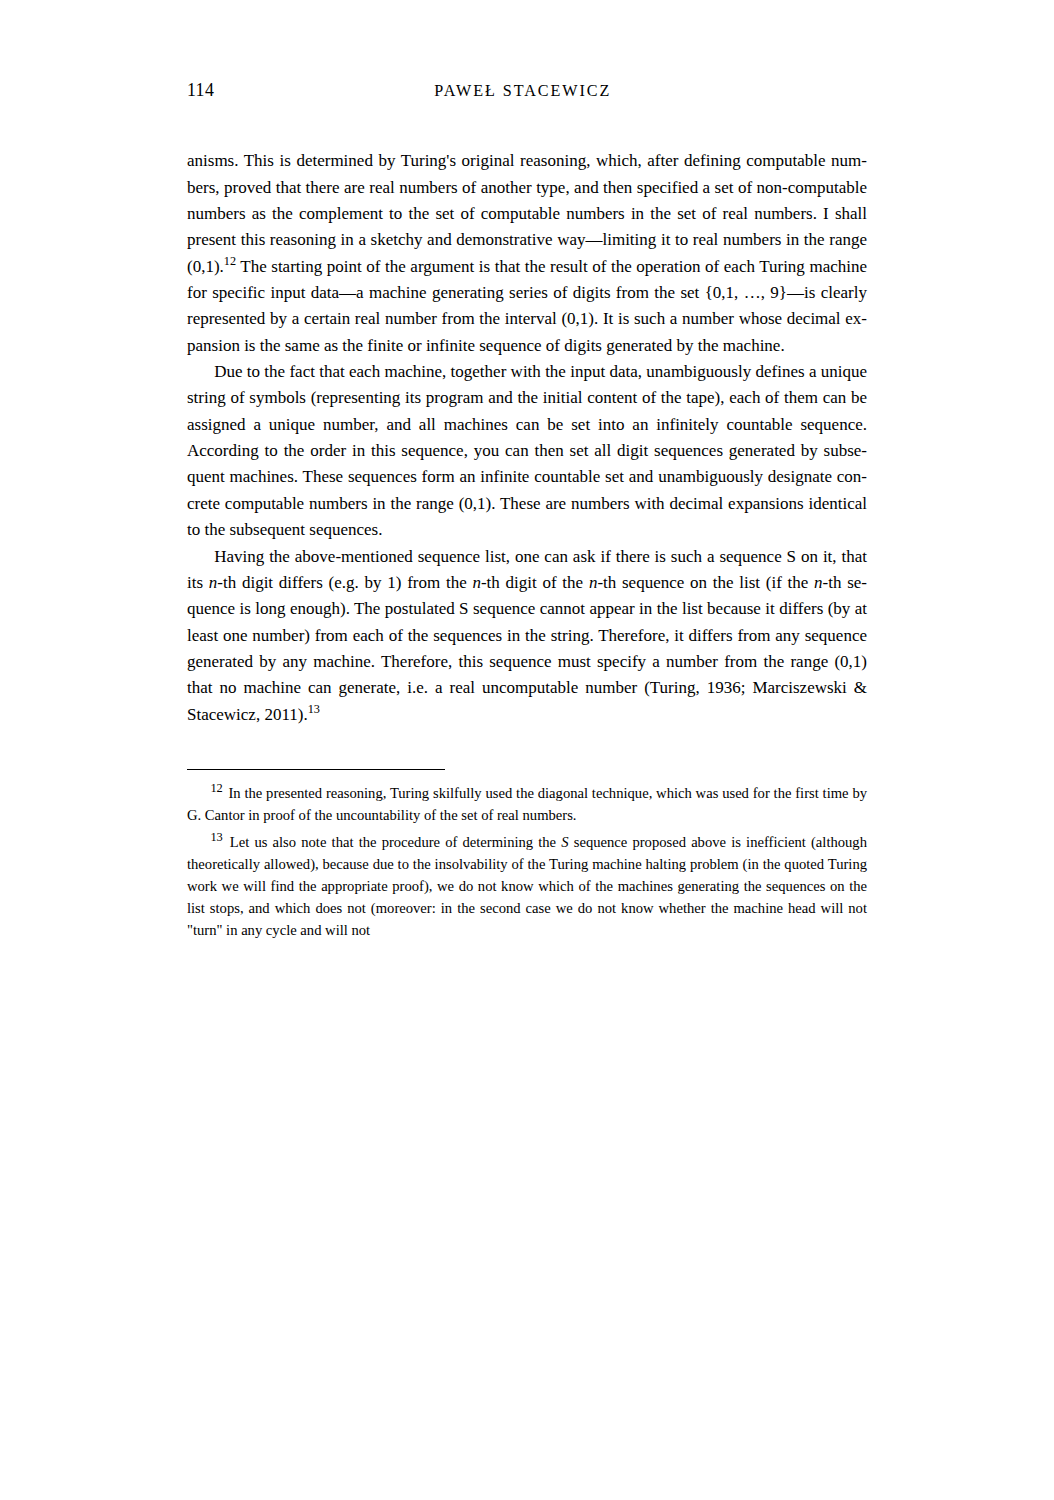114 Paweł Stacewicz
anisms. This is determined by Turing's original reasoning, which, after defining computable numbers, proved that there are real numbers of another type, and then specified a set of non-computable numbers as the complement to the set of computable numbers in the set of real numbers. I shall present this reasoning in a sketchy and demonstrative way—limiting it to real numbers in the range (0,1).12 The starting point of the argument is that the result of the operation of each Turing machine for specific input data—a machine generating series of digits from the set {0,1, …, 9}—is clearly represented by a certain real number from the interval (0,1). It is such a number whose decimal expansion is the same as the finite or infinite sequence of digits generated by the machine.
Due to the fact that each machine, together with the input data, unambiguously defines a unique string of symbols (representing its program and the initial content of the tape), each of them can be assigned a unique number, and all machines can be set into an infinitely countable sequence. According to the order in this sequence, you can then set all digit sequences generated by subsequent machines. These sequences form an infinite countable set and unambiguously designate concrete computable numbers in the range (0,1). These are numbers with decimal expansions identical to the subsequent sequences.
Having the above-mentioned sequence list, one can ask if there is such a sequence S on it, that its n-th digit differs (e.g. by 1) from the n-th digit of the n-th sequence on the list (if the n-th sequence is long enough). The postulated S sequence cannot appear in the list because it differs (by at least one number) from each of the sequences in the string. Therefore, it differs from any sequence generated by any machine. Therefore, this sequence must specify a number from the range (0,1) that no machine can generate, i.e. a real uncomputable number (Turing, 1936; Marciszewski & Stacewicz, 2011).13
12 In the presented reasoning, Turing skilfully used the diagonal technique, which was used for the first time by G. Cantor in proof of the uncountability of the set of real numbers.
13 Let us also note that the procedure of determining the S sequence proposed above is inefficient (although theoretically allowed), because due to the insolvability of the Turing machine halting problem (in the quoted Turing work we will find the appropriate proof), we do not know which of the machines generating the sequences on the list stops, and which does not (moreover: in the second case we do not know whether the machine head will not "turn" in any cycle and will not